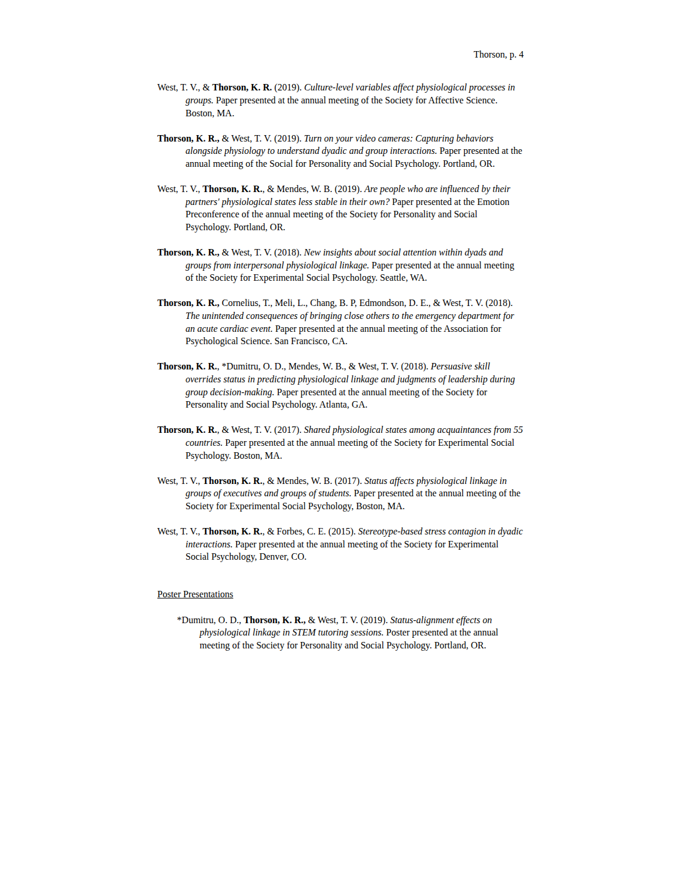Thorson, p. 4
West, T. V., & Thorson, K. R. (2019). Culture-level variables affect physiological processes in groups. Paper presented at the annual meeting of the Society for Affective Science. Boston, MA.
Thorson, K. R., & West, T. V. (2019). Turn on your video cameras: Capturing behaviors alongside physiology to understand dyadic and group interactions. Paper presented at the annual meeting of the Social for Personality and Social Psychology. Portland, OR.
West, T. V., Thorson, K. R., & Mendes, W. B. (2019). Are people who are influenced by their partners' physiological states less stable in their own? Paper presented at the Emotion Preconference of the annual meeting of the Society for Personality and Social Psychology. Portland, OR.
Thorson, K. R., & West, T. V. (2018). New insights about social attention within dyads and groups from interpersonal physiological linkage. Paper presented at the annual meeting of the Society for Experimental Social Psychology. Seattle, WA.
Thorson, K. R., Cornelius, T., Meli, L., Chang, B. P, Edmondson, D. E., & West, T. V. (2018). The unintended consequences of bringing close others to the emergency department for an acute cardiac event. Paper presented at the annual meeting of the Association for Psychological Science. San Francisco, CA.
Thorson, K. R., *Dumitru, O. D., Mendes, W. B., & West, T. V. (2018). Persuasive skill overrides status in predicting physiological linkage and judgments of leadership during group decision-making. Paper presented at the annual meeting of the Society for Personality and Social Psychology. Atlanta, GA.
Thorson, K. R., & West, T. V. (2017). Shared physiological states among acquaintances from 55 countries. Paper presented at the annual meeting of the Society for Experimental Social Psychology. Boston, MA.
West, T. V., Thorson, K. R., & Mendes, W. B. (2017). Status affects physiological linkage in groups of executives and groups of students. Paper presented at the annual meeting of the Society for Experimental Social Psychology, Boston, MA.
West, T. V., Thorson, K. R., & Forbes, C. E. (2015). Stereotype-based stress contagion in dyadic interactions. Paper presented at the annual meeting of the Society for Experimental Social Psychology, Denver, CO.
Poster Presentations
*Dumitru, O. D., Thorson, K. R., & West, T. V. (2019). Status-alignment effects on physiological linkage in STEM tutoring sessions. Poster presented at the annual meeting of the Society for Personality and Social Psychology. Portland, OR.